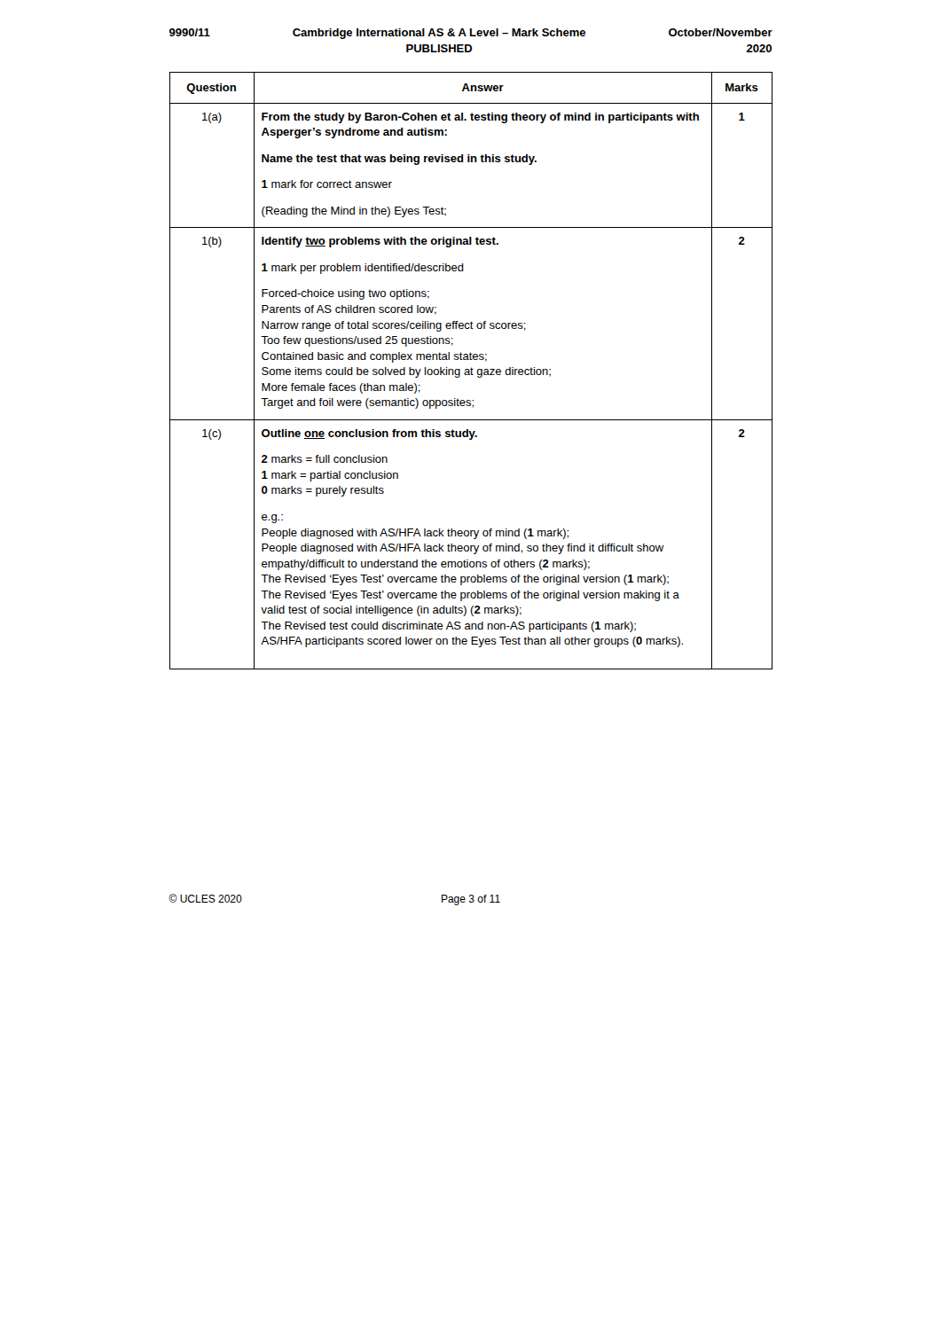9990/11
Cambridge International AS & A Level – Mark Scheme PUBLISHED
October/November
2020
| Question | Answer | Marks |
| --- | --- | --- |
| 1(a) | From the study by Baron-Cohen et al. testing theory of mind in participants with Asperger’s syndrome and autism: Name the test that was being revised in this study. 1 mark for correct answer (Reading the Mind in the) Eyes Test; | 1 |
| 1(b) | Identify two problems with the original test. 1 mark per problem identified/described Forced-choice using two options; Parents of AS children scored low; Narrow range of total scores/ceiling effect of scores; Too few questions/used 25 questions; Contained basic and complex mental states; Some items could be solved by looking at gaze direction; More female faces (than male); Target and foil were (semantic) opposites; | 2 |
| 1(c) | Outline one conclusion from this study. 2 marks = full conclusion 1 mark = partial conclusion 0 marks = purely results e.g.: People diagnosed with AS/HFA lack theory of mind ( 1 mark); People diagnosed with AS/HFA lack theory of mind, so they find it difficult show empathy/difficult to understand the emotions of others ( 2 marks); The Revised ‘Eyes Test’ overcame the problems of the original version ( 1 mark); The Revised ‘Eyes Test’ overcame the problems of the original version making it a valid test of social intelligence (in adults) ( 2 marks); The Revised test could discriminate AS and non-AS participants ( 1 mark); AS/HFA participants scored lower on the Eyes Test than all other groups ( 0 marks). | 2 |
© UCLES 2020
Page 3 of 11